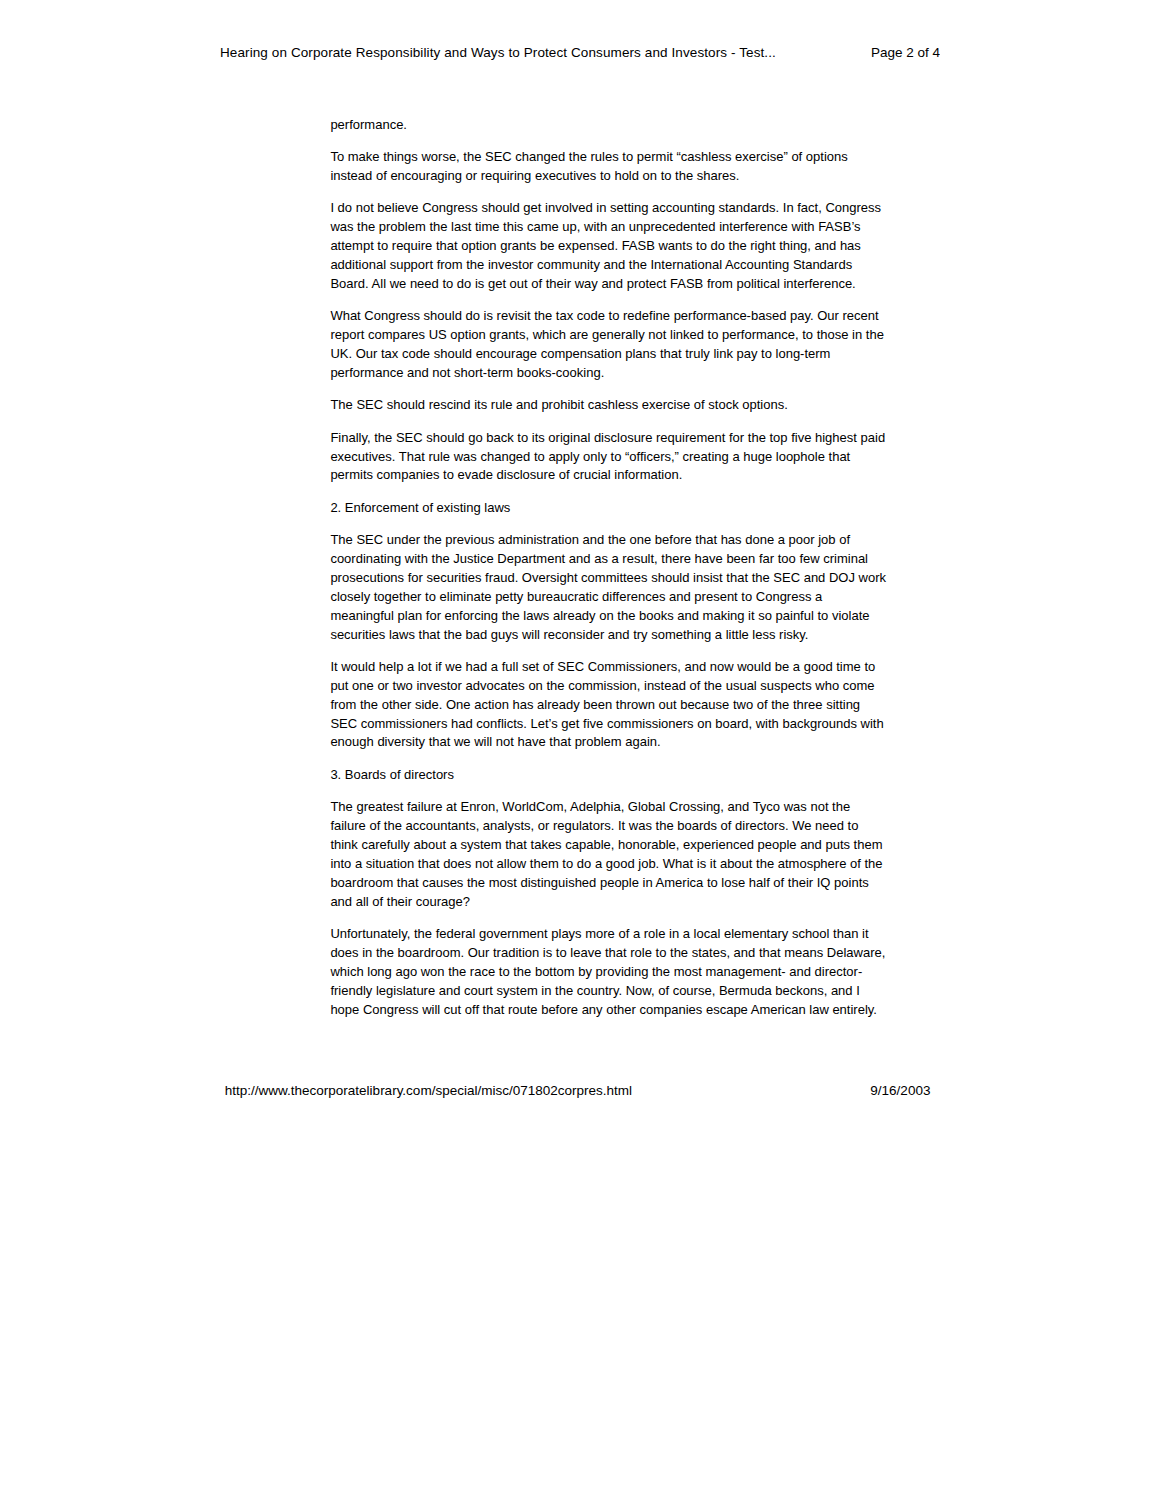Page 2 of 4 Hearing on Corporate Responsibility and Ways to Protect Consumers and Investors - Test...
performance.
To make things worse, the SEC changed the rules to permit “cashless exercise” of options instead of encouraging or requiring executives to hold on to the shares.
I do not believe Congress should get involved in setting accounting standards. In fact, Congress was the problem the last time this came up, with an unprecedented interference with FASB’s attempt to require that option grants be expensed. FASB wants to do the right thing, and has additional support from the investor community and the International Accounting Standards Board. All we need to do is get out of their way and protect FASB from political interference.
What Congress should do is revisit the tax code to redefine performance-based pay. Our recent report compares US option grants, which are generally not linked to performance, to those in the UK. Our tax code should encourage compensation plans that truly link pay to long-term performance and not short-term books-cooking.
The SEC should rescind its rule and prohibit cashless exercise of stock options.
Finally, the SEC should go back to its original disclosure requirement for the top five highest paid executives. That rule was changed to apply only to “officers,” creating a huge loophole that permits companies to evade disclosure of crucial information.
2. Enforcement of existing laws
The SEC under the previous administration and the one before that has done a poor job of coordinating with the Justice Department and as a result, there have been far too few criminal prosecutions for securities fraud. Oversight committees should insist that the SEC and DOJ work closely together to eliminate petty bureaucratic differences and present to Congress a meaningful plan for enforcing the laws already on the books and making it so painful to violate securities laws that the bad guys will reconsider and try something a little less risky.
It would help a lot if we had a full set of SEC Commissioners, and now would be a good time to put one or two investor advocates on the commission, instead of the usual suspects who come from the other side. One action has already been thrown out because two of the three sitting SEC commissioners had conflicts. Let’s get five commissioners on board, with backgrounds with enough diversity that we will not have that problem again.
3. Boards of directors
The greatest failure at Enron, WorldCom, Adelphia, Global Crossing, and Tyco was not the failure of the accountants, analysts, or regulators. It was the boards of directors. We need to think carefully about a system that takes capable, honorable, experienced people and puts them into a situation that does not allow them to do a good job. What is it about the atmosphere of the boardroom that causes the most distinguished people in America to lose half of their IQ points and all of their courage?
Unfortunately, the federal government plays more of a role in a local elementary school than it does in the boardroom. Our tradition is to leave that role to the states, and that means Delaware, which long ago won the race to the bottom by providing the most management- and director-friendly legislature and court system in the country. Now, of course, Bermuda beckons, and I hope Congress will cut off that route before any other companies escape American law entirely.
http://www.thecorporatelibrary.com/special/misc/071802corpres.html 9/16/2003